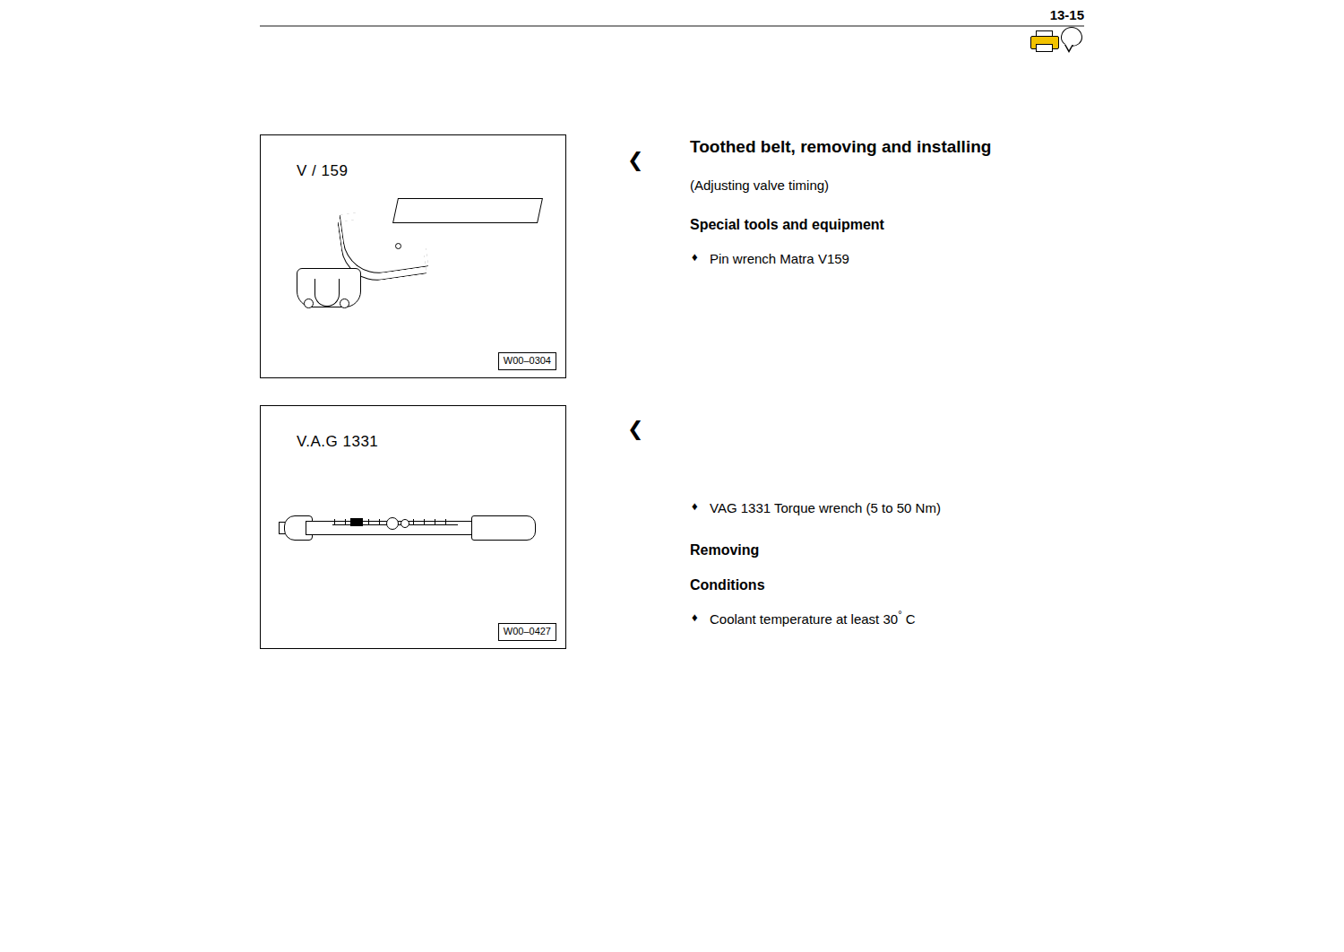13-15
V / 159
W00–0304
V.A.G 1331
W00–0427
❮
❮
Toothed belt, removing and installing
(Adjusting valve timing)
Special tools and equipment
Pin wrench Matra V159
VAG 1331 Torque wrench (5 to 50 Nm)
Removing
Conditions
Coolant temperature at least 30° C